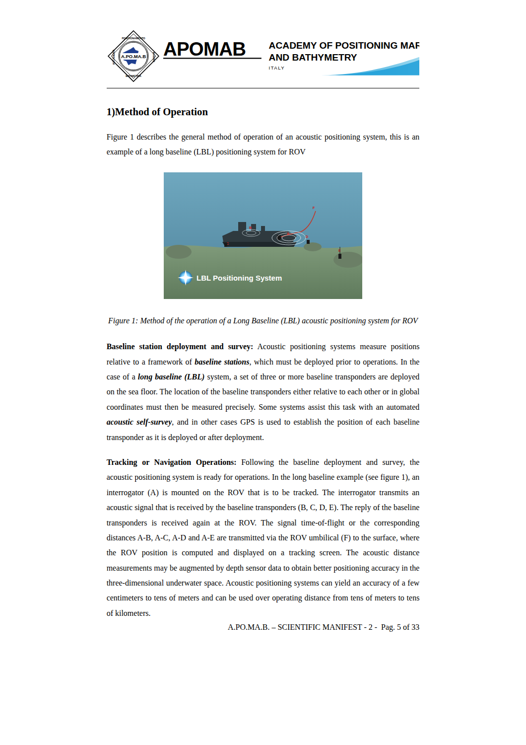POSIZIONAMENTO BATIMETRIA ACCADEMIA MARINO A.PO.MA.B
APOMAB ACADEMY OF POSITIONING MARINE AND BATHYMETRY ITALY
1)Method of Operation
Figure 1 describes the general method of operation of an acoustic positioning system, this is an example of a long baseline (LBL) positioning system for ROV
A B C D E F LBL Positioning System
Figure 1: Method of the operation of a Long Baseline (LBL) acoustic positioning system for ROV
Baseline station deployment and survey: Acoustic positioning systems measure positions relative to a framework of baseline stations, which must be deployed prior to operations. In the case of a long baseline (LBL) system, a set of three or more baseline transponders are deployed on the sea floor. The location of the baseline transponders either relative to each other or in global coordinates must then be measured precisely. Some systems assist this task with an automated acoustic self-survey, and in other cases GPS is used to establish the position of each baseline transponder as it is deployed or after deployment.
Tracking or Navigation Operations: Following the baseline deployment and survey, the acoustic positioning system is ready for operations. In the long baseline example (see figure 1), an interrogator (A) is mounted on the ROV that is to be tracked. The interrogator transmits an acoustic signal that is received by the baseline transponders (B, C, D, E). The reply of the baseline transponders is received again at the ROV. The signal time-of-flight or the corresponding distances A-B, A-C, A-D and A-E are transmitted via the ROV umbilical (F) to the surface, where the ROV position is computed and displayed on a tracking screen. The acoustic distance measurements may be augmented by depth sensor data to obtain better positioning accuracy in the three-dimensional underwater space. Acoustic positioning systems can yield an accuracy of a few centimeters to tens of meters and can be used over operating distance from tens of meters to tens of kilometers.
A.PO.MA.B. – SCIENTIFIC MANIFEST - 2 - Pag. 5 of 33